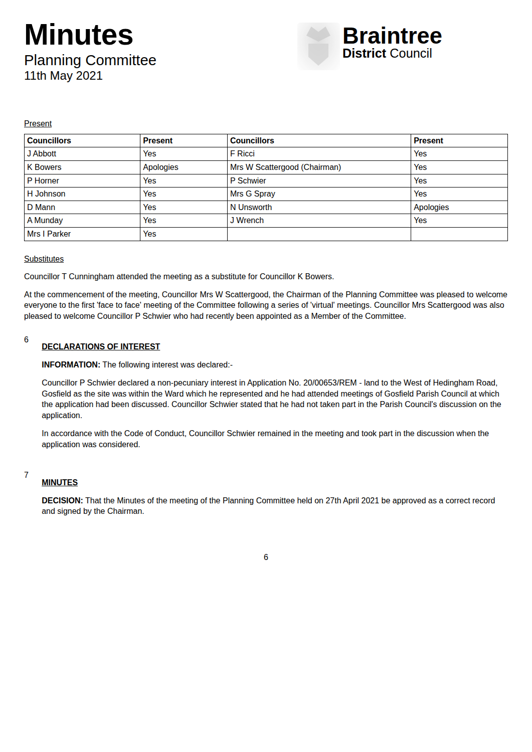Minutes
Planning Committee
11th May 2021
Braintree
District Council
Present
| Councillors | Present | Councillors | Present |
| --- | --- | --- | --- |
| J Abbott | Yes | F Ricci | Yes |
| K Bowers | Apologies | Mrs W Scattergood (Chairman) | Yes |
| P Horner | Yes | P Schwier | Yes |
| H Johnson | Yes | Mrs G Spray | Yes |
| D Mann | Yes | N Unsworth | Apologies |
| A Munday | Yes | J Wrench | Yes |
| Mrs I Parker | Yes | | |
Substitutes
Councillor T Cunningham attended the meeting as a substitute for Councillor K Bowers.
At the commencement of the meeting, Councillor Mrs W Scattergood, the Chairman of the Planning Committee was pleased to welcome everyone to the first 'face to face' meeting of the Committee following a series of 'virtual' meetings. Councillor Mrs Scattergood was also pleased to welcome Councillor P Schwier who had recently been appointed as a Member of the Committee.
6
DECLARATIONS OF INTEREST
INFORMATION: The following interest was declared:-
Councillor P Schwier declared a non-pecuniary interest in Application No. 20/00653/REM - land to the West of Hedingham Road, Gosfield as the site was within the Ward which he represented and he had attended meetings of Gosfield Parish Council at which the application had been discussed. Councillor Schwier stated that he had not taken part in the Parish Council's discussion on the application.
In accordance with the Code of Conduct, Councillor Schwier remained in the meeting and took part in the discussion when the application was considered.
7
MINUTES
DECISION: That the Minutes of the meeting of the Planning Committee held on 27th April 2021 be approved as a correct record and signed by the Chairman.
6